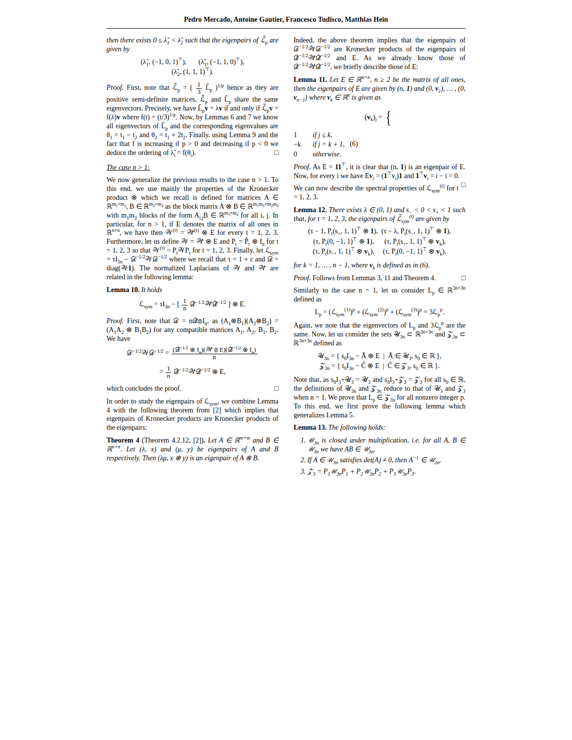Pedro Mercado, Antoine Gautier, Francesco Tudisco, Matthias Hein
then there exists 0 ≤ λ̃1 < λ̃2 such that the eigenpairs of ℒ̃p are given by
(λ̃1, (−1, 0, 1)⊤), (λ̃1, (−1, 1, 0)⊤), (λ̃2, (1, 1, 1)⊤).
Proof. First, note that ℒ̃p = ( 13 L̃p )1/p hence as they are positive semi-definite matrices, ℒ̃p and L̃p share the same eigenvectors. Precisely, we have L̃pv = λv if and only if ℒ̃pv = f(λ)v where f(t) = (t/3)1/p. Now, by Lemmas 6 and 7 we know all eigenvectors of L̃p and the corresponding eigenvalues are θ1 = t1 − t2 and θ2 = t1 + 2t2. Finally, using Lemma 9 and the fact that f is increasing if p > 0 and decreasing if p < 0 we deduce the ordering of λ̃i = f(θi). □
The case n > 1:
We now generalize the previous results to the case n > 1. To this end, we use mainly the properties of the Kronecker product ⊗ which we recall is defined for matrices A ∈ ℝm1×m2, B ∈ ℝm3×m4 as the block matrix A ⊗ B ∈ ℝm1m3×m2m4 with m1m2 blocks of the form Ai,jB ∈ ℝm3×m4 for all i, j. In particular, for n > 1, if E denotes the matrix of all ones in ℝn×n, we have then 𝒲(t) = 𝒲̃(t) ⊗ E for every t = 1, 2, 3. Furthermore, let us define 𝒲 = 𝒲̃ ⊗ E and Pt = P̃t ⊗ In for t = 1, 2, 3 so that 𝒲(t) = Pt𝒲Pt for t = 1, 2, 3. Finally, let ℒsym = τI3n − 𝒟−1/2𝒲𝒟−1/2 where we recall that τ = 1 + ε and 𝒟 = diag(𝒲1). The normalized Laplacians of 𝒲 and 𝒲̃ are related in the following lemma:
Lemma 10. It holds
ℒsym = τI3n − [ 1 n 𝒟̃−1/2𝒲̃𝒟̃−1/2 ] ⊗ E.
Proof. First, note that 𝒟 = n𝒟̃⊗In, as (A1⊗B1)(A2⊗B2) = (A1A2 ⊗ B1B2) for any compatible matrices A1, A2, B1, B2. We have
𝒟−1/2𝒲𝒟−1/2 = (𝒟̃−1/2 ⊗ In)(𝒲̃ ⊗ E)(𝒟̃−1/2 ⊗ In) n
= 1 n 𝒟̃−1/2𝒲̃𝒟̃−1/2 ⊗ E,
which concludes the proof. □
In order to study the eigenpairs of ℒsym, we combine Lemma 4 with the following theorem from [2] which implies that eigenpairs of Kronecker products are Kronecker products of the eigenpairs:
Theorem 4 (Theorem 4.2.12, [2]). Let A ∈ ℝm×m and B ∈ ℝn×n. Let (λ, x) and (μ, y) be eigenpairs of A and B respectively. Then (λμ, x ⊗ y) is an eigenpair of A ⊗ B.
Indeed, the above theorem implies that the eigenpairs of 𝒟−1/2𝒲𝒟−1/2 are Kronecker products of the eigenpairs of 𝒟̃−1/2𝒲̃𝒟̃−1/2 and E. As we already know those of 𝒟̃−1/2𝒲̃𝒟̃−1/2, we briefly describe those of E:
Lemma 11. Let E ∈ ℝn×n, n ≥ 2 be the matrix of all ones, then the eigenpairs of E are given by (n, 1) and (0, v1), … , (0, vn−1) where vk ∈ ℝn is given as
(vk)j = {
| 1 | if j ≤ k, |
| −k | if j = k + 1, |
| 0 | otherwise. |
(6)
Proof. As E = 11⊤, it is clear that (n, 1) is an eigenpair of E. Now, for every i we have Evi = (1⊤vi)1 and 1⊤vi = i − i = 0. □
We can now describe the spectral properties of ℒsym(t) for t = 1, 2, 3.
Lemma 12. There exists λ ∈ (0, 1) and s− < 0 < s+ < 1 such that, for t = 1, 2, 3, the eigenpairs of ℒ̃sym(t) are given by
(τ − 1, Pt(s+, 1, 1)⊤ ⊗ 1), (τ − λ, Pt(s−, 1, 1)⊤ ⊗ 1), (τ, Pt(0, −1, 1)⊤ ⊗ 1), (τ, Pt(s+, 1, 1)⊤ ⊗ vk), (τ, Pt(s−, 1, 1)⊤ ⊗ vk), (τ, Pt(0, −1, 1)⊤ ⊗ vk),
for k = 1, … , n − 1, where vk is defined as in (6).
Proof. Follows from Lemmas 3, 11 and Theorem 4. □
Similarly to the case n = 1, let us consider Lp ∈ ℝ3n×3n defined as
Lp = (ℒsym(1))p + (ℒsym(2))p + (ℒsym(3))p = 3ℒpp.
Again, we note that the eigenvectors of Lp and 3ℒpp are the same. Now, let us consider the sets 𝒰3n ⊂ ℝ3n×3n and 𝒵3n ⊂ ℝ3n×3n defined as
𝒰3n = { s0I3n − Ã ⊗ E | Ã ∈ 𝒰3, s0 ∈ ℝ }, 𝒵3n = { t0I3n − C̃ ⊗ E | C̃ ∈ 𝒵3, s0 ∈ ℝ }.
Note that, as s0I3+𝒰3 = 𝒰3 and s0I3+𝒵3 = 𝒵3 for all s0 ∈ ℝ, the definitions of 𝒰3n and 𝒵3n reduce to that of 𝒰3 and 𝒵3 when n = 1. We prove that Lp ∈ 𝒵3n for all nonzero integer p. To this end, we first prove the following lemma which generalizes Lemma 5.
Lemma 13. The following holds:
𝒰3n is closed under multiplication, i.e. for all A, B ∈ 𝒰3n we have AB ∈ 𝒰3n.
If A ∈ 𝒰3n satisfies det(A) ≠ 0, then A−1 ∈ 𝒰3n.
𝒵3 = P1𝒰3nP1 + P2𝒰3nP2 + P3𝒰3nP3.